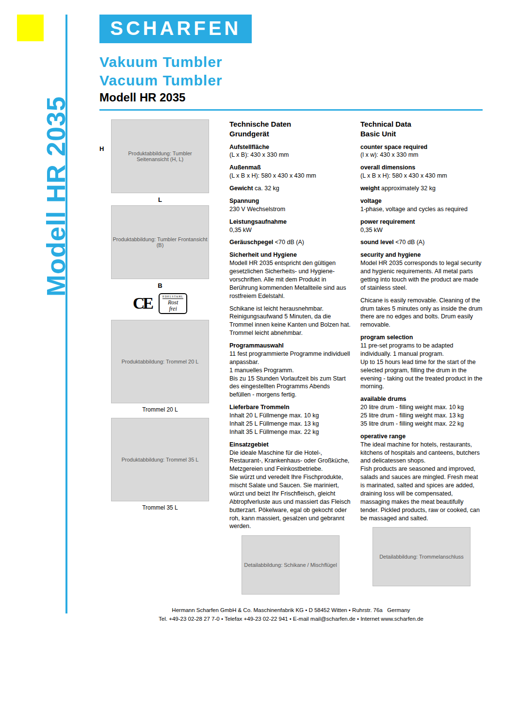Modell HR 2035
SCHARFEN
Vakuum Tumbler
Vacuum Tumbler
Modell HR 2035
Produktabbildung: Tumbler Seitenansicht (H, L)
H
L
Produktabbildung: Tumbler Frontansicht (B)
B
CE EDELSTAHL Rost frei
Produktabbildung: Trommel 20 L
Trommel 20 L
Produktabbildung: Trommel 35 L
Trommel 35 L
Technische Daten
Grundgerät
Aufstellfläche
(L x B): 430 x 330 mm
Außenmaß
(L x B x H): 580 x 430 x 430 mm
Gewicht ca. 32 kg
Spannung
230 V Wechselstrom
Leistungsaufnahme
0,35 kW
Geräuschpegel <70 dB (A)
Sicherheit und Hygiene
Modell HR 2035 entspricht den gültigen gesetzlichen Sicherheits- und Hygiene­vorschriften. Alle mit dem Produkt in Berührung kommenden Metallteile sind aus rostfreiem Edelstahl.
Schikane ist leicht herausnehmbar. Reinigungsaufwand 5 Minuten, da die Trommel innen keine Kanten und Bolzen hat. Trommel leicht abnehmbar.
Programmauswahl
11 fest programmierte Programme individuell anpassbar.
1 manuelles Programm.
Bis zu 15 Stunden Vorlaufzeit bis zum Start des eingestellten Programms Abends befüllen - morgens fertig.
Lieferbare Trommeln
Inhalt 20 L Füllmenge max. 10 kg
Inhalt 25 L Füllmenge max. 13 kg
Inhalt 35 L Füllmenge max. 22 kg
Einsatzgebiet
Die ideale Maschine für die Hotel-, Restaurant-, Krankenhaus- oder Großküche, Metzgereien und Fein­kostbetriebe.
Sie würzt und veredelt Ihre Fisch­produkte, mischt Salate und Saucen. Sie mariniert, würzt und beizt Ihr Frischfleisch, gleicht Abtropfverluste aus und massiert das Fleisch butterzart. Pökelware, egal ob gekocht oder roh, kann massiert, gesalzen und gebrannt werden.
Detailabbildung: Schikane / Mischflügel
Technical Data
Basic Unit
counter space required
(l x w): 430 x 330 mm
overall dimensions
(L x B x H): 580 x 430 x 430 mm
weight approximately 32 kg
voltage
1-phase, voltage and cycles as required
power requirement
0,35 kW
sound level <70 dB (A)
security and hygiene
Model HR 2035 corresponds to legal security and hygienic requirements. All metal parts getting into touch with the product are made of stainless steel.
Chicane is easily removable. Cleaning of the drum takes 5 minutes only as inside the drum there are no edges and bolts. Drum easily removable.
program selection
11 pre-set programs to be adapted individually. 1 manual program.
Up to 15 hours lead time for the start of the selected program, filling the drum in the evening - taking out the treated product in the morning.
available drums
20 litre drum - filling weight max. 10 kg
25 litre drum - filling weight max. 13 kg
35 litre drum - filling weight max. 22 kg
operative range
The ideal machine for hotels, restaurants, kitchens of hospitals and canteens, butchers and delicatessen shops.
Fish products are seasoned and improved, salads and sauces are mingled. Fresh meat is marinated, salted and spices are added, draining loss will be compensated, massaging makes the meat beautifully tender. Pickled products, raw or cooked, can be massaged and salted.
Detailabbildung: Trommelanschluss
Hermann Scharfen GmbH & Co. Maschinenfabrik KG • D 58452 Witten • Ruhrstr. 76a Germany
Tel. +49-23 02-28 27 7-0 • Telefax +49-23 02-22 941 • E-mail mail@scharfen.de • Internet www.scharfen.de